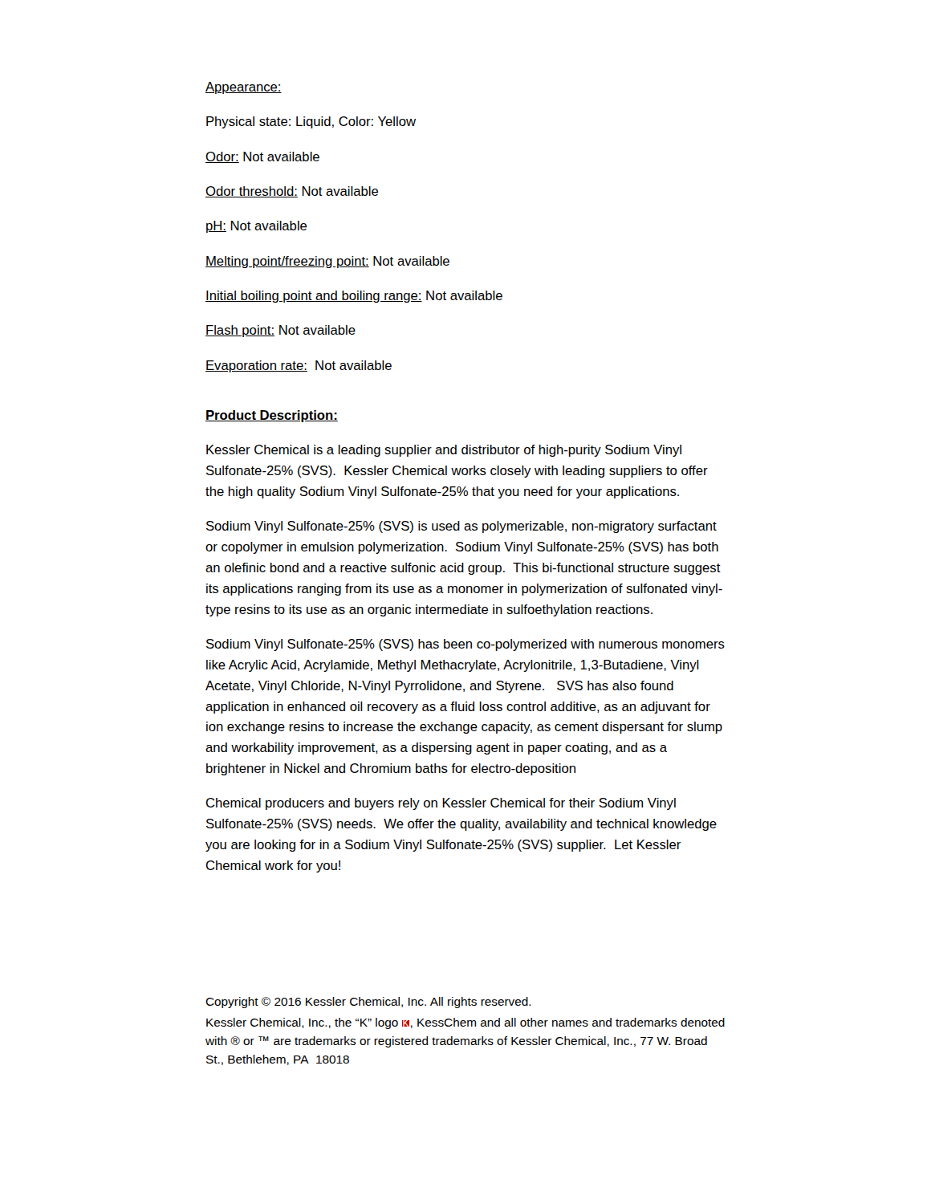Appearance:
Physical state: Liquid, Color: Yellow
Odor: Not available
Odor threshold: Not available
pH: Not available
Melting point/freezing point: Not available
Initial boiling point and boiling range: Not available
Flash point: Not available
Evaporation rate: Not available
Product Description:
Kessler Chemical is a leading supplier and distributor of high-purity Sodium Vinyl Sulfonate-25% (SVS). Kessler Chemical works closely with leading suppliers to offer the high quality Sodium Vinyl Sulfonate-25% that you need for your applications.
Sodium Vinyl Sulfonate-25% (SVS) is used as polymerizable, non-migratory surfactant or copolymer in emulsion polymerization. Sodium Vinyl Sulfonate-25% (SVS) has both an olefinic bond and a reactive sulfonic acid group. This bi-functional structure suggest its applications ranging from its use as a monomer in polymerization of sulfonated vinyl-type resins to its use as an organic intermediate in sulfoethylation reactions.
Sodium Vinyl Sulfonate-25% (SVS) has been co-polymerized with numerous monomers like Acrylic Acid, Acrylamide, Methyl Methacrylate, Acrylonitrile, 1,3-Butadiene, Vinyl Acetate, Vinyl Chloride, N-Vinyl Pyrrolidone, and Styrene. SVS has also found application in enhanced oil recovery as a fluid loss control additive, as an adjuvant for ion exchange resins to increase the exchange capacity, as cement dispersant for slump and workability improvement, as a dispersing agent in paper coating, and as a brightener in Nickel and Chromium baths for electro-deposition
Chemical producers and buyers rely on Kessler Chemical for their Sodium Vinyl Sulfonate-25% (SVS) needs. We offer the quality, availability and technical knowledge you are looking for in a Sodium Vinyl Sulfonate-25% (SVS) supplier. Let Kessler Chemical work for you!
Copyright © 2016 Kessler Chemical, Inc. All rights reserved.
Kessler Chemical, Inc., the “K” logo K, KessChem and all other names and trademarks denoted with ® or ™ are trademarks or registered trademarks of Kessler Chemical, Inc., 77 W. Broad St., Bethlehem, PA 18018